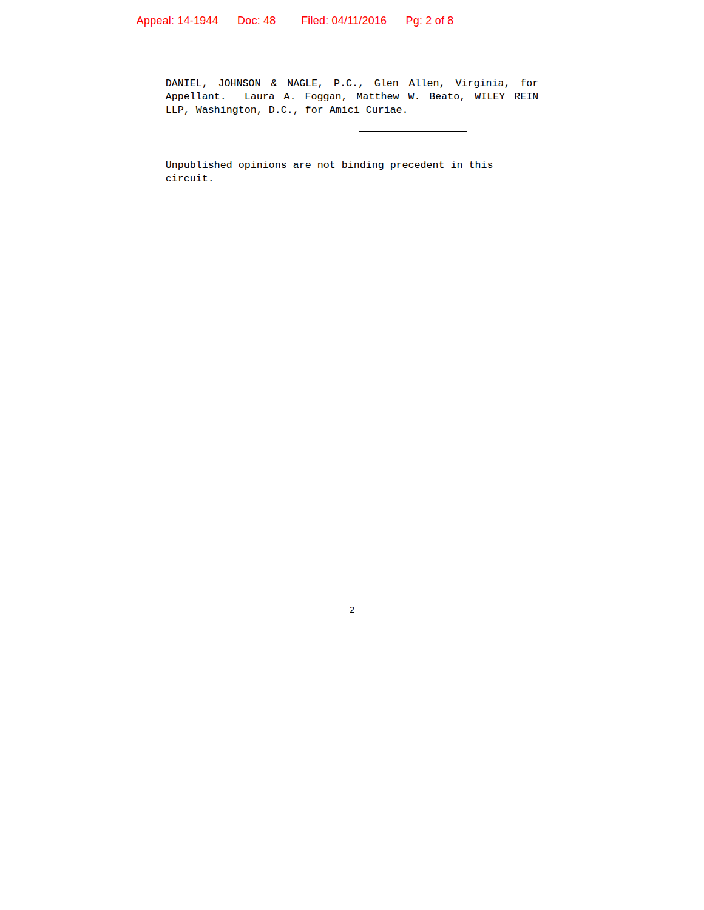Appeal: 14-1944 Doc: 48 Filed: 04/11/2016 Pg: 2 of 8
DANIEL, JOHNSON & NAGLE, P.C., Glen Allen, Virginia, for Appellant. Laura A. Foggan, Matthew W. Beato, WILEY REIN LLP, Washington, D.C., for Amici Curiae.
Unpublished opinions are not binding precedent in this circuit.
2